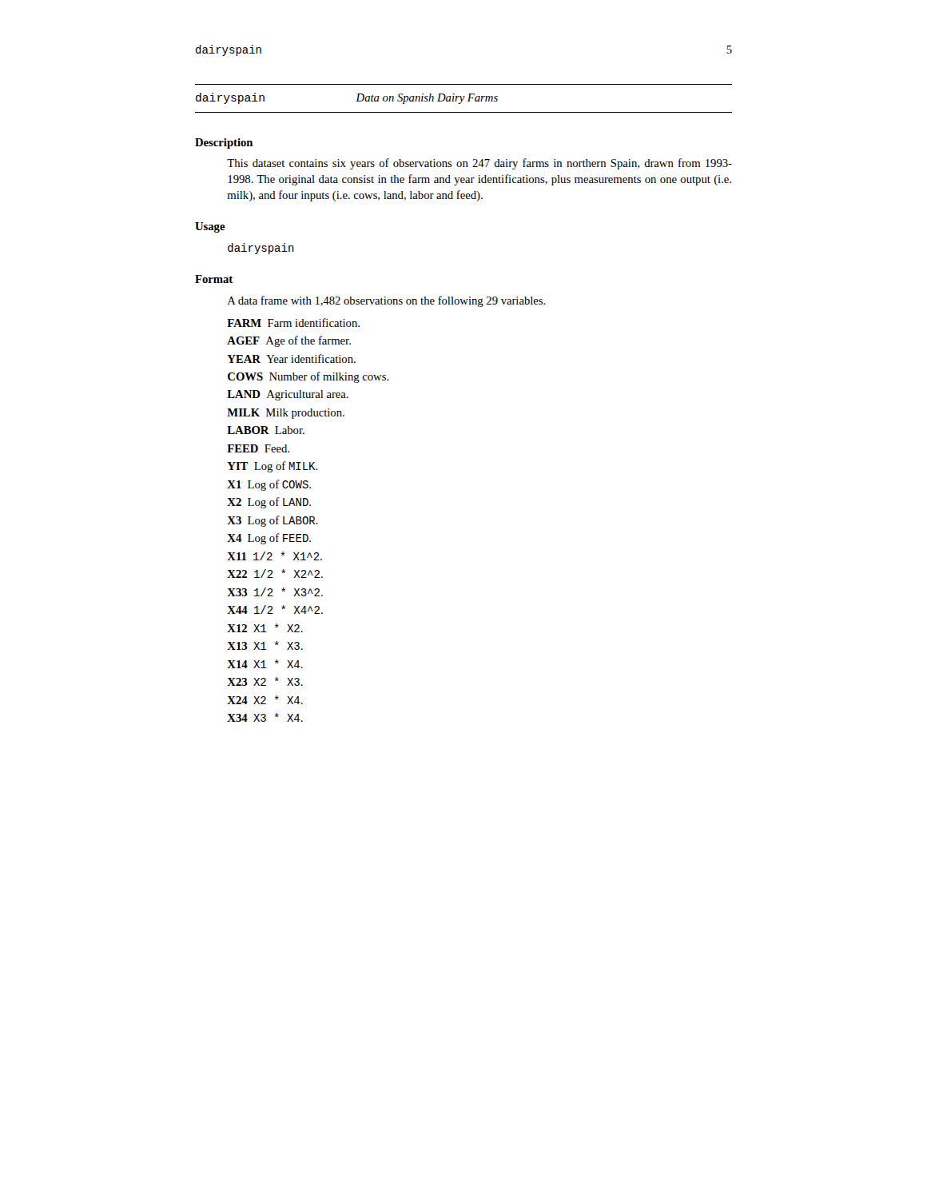dairyspain 5
| dairyspain | Data on Spanish Dairy Farms |
Description
This dataset contains six years of observations on 247 dairy farms in northern Spain, drawn from 1993-1998. The original data consist in the farm and year identifications, plus measurements on one output (i.e. milk), and four inputs (i.e. cows, land, labor and feed).
Usage
dairyspain
Format
A data frame with 1,482 observations on the following 29 variables.
FARM
Farm identification.
AGEF
Age of the farmer.
YEAR
Year identification.
COWS
Number of milking cows.
LAND
Agricultural area.
MILK
Milk production.
LABOR
Labor.
FEED
Feed.
YIT
Log of MILK.
X1
Log of COWS.
X2
Log of LAND.
X3
Log of LABOR.
X4
Log of FEED.
X11
1/2 * X1^2.
X22
1/2 * X2^2.
X33
1/2 * X3^2.
X44
1/2 * X4^2.
X12
X1 * X2.
X13
X1 * X3.
X14
X1 * X4.
X23
X2 * X3.
X24
X2 * X4.
X34
X3 * X4.